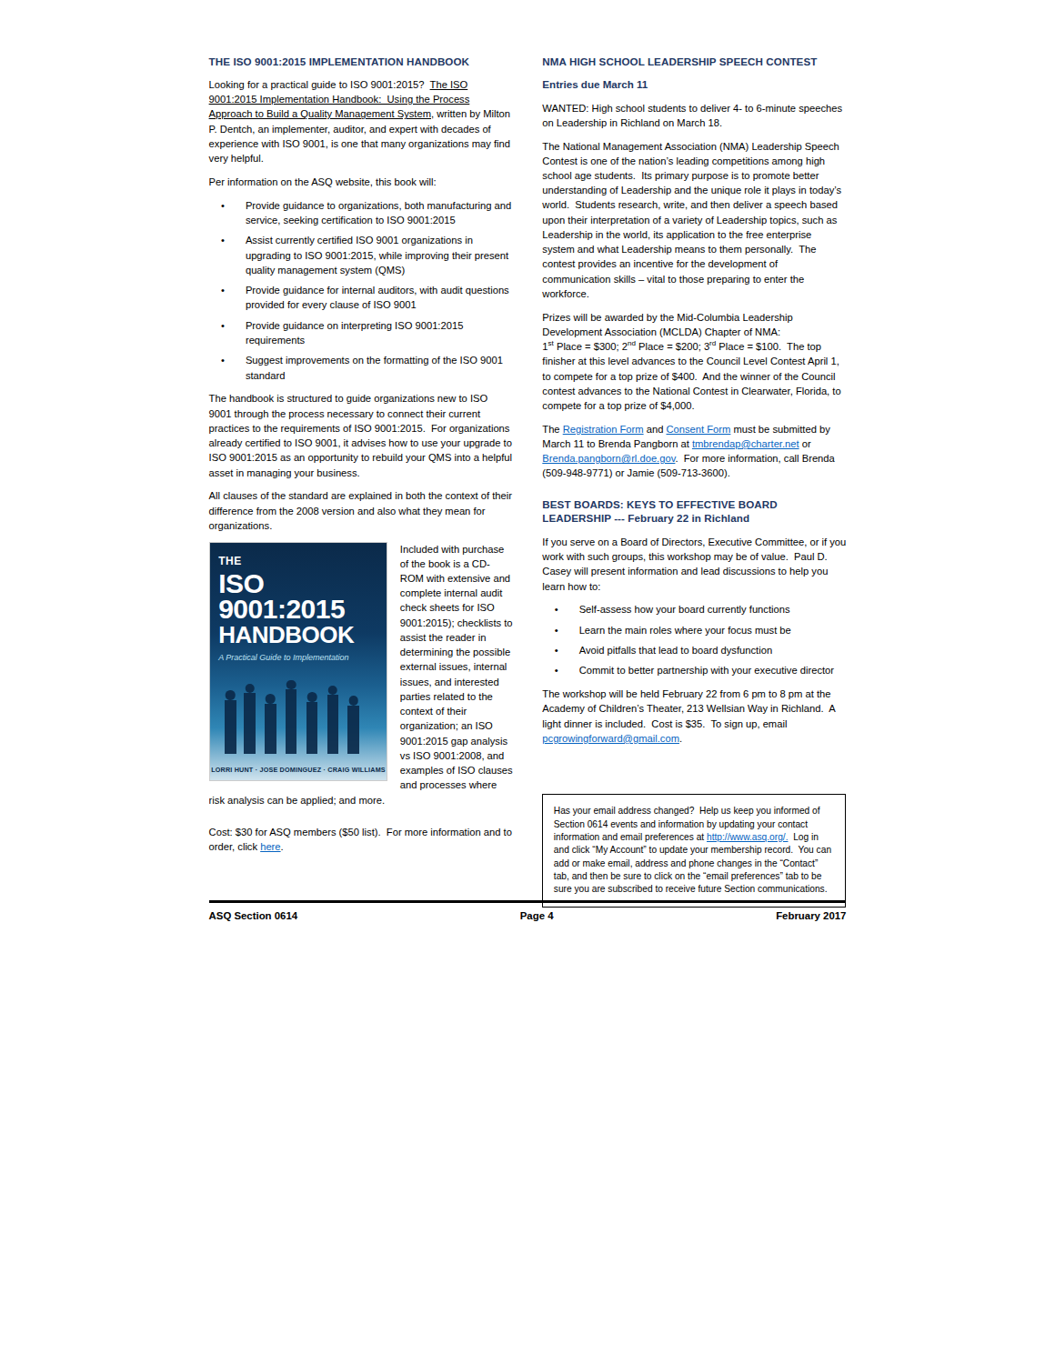THE ISO 9001:2015 IMPLEMENTATION HANDBOOK
Looking for a practical guide to ISO 9001:2015? The ISO 9001:2015 Implementation Handbook: Using the Process Approach to Build a Quality Management System, written by Milton P. Dentch, an implementer, auditor, and expert with decades of experience with ISO 9001, is one that many organizations may find very helpful.
Per information on the ASQ website, this book will:
Provide guidance to organizations, both manufacturing and service, seeking certification to ISO 9001:2015
Assist currently certified ISO 9001 organizations in upgrading to ISO 9001:2015, while improving their present quality management system (QMS)
Provide guidance for internal auditors, with audit questions provided for every clause of ISO 9001
Provide guidance on interpreting ISO 9001:2015 requirements
Suggest improvements on the formatting of the ISO 9001 standard
The handbook is structured to guide organizations new to ISO 9001 through the process necessary to connect their current practices to the requirements of ISO 9001:2015. For organizations already certified to ISO 9001, it advises how to use your upgrade to ISO 9001:2015 as an opportunity to rebuild your QMS into a helpful asset in managing your business.
All clauses of the standard are explained in both the context of their difference from the 2008 version and also what they mean for organizations.
THE
ISO 9001:2015
HANDBOOK
A Practical Guide to Implementation
LORRI HUNT · JOSE DOMINGUEZ · CRAIG WILLIAMS
Included with purchase of the book is a CD-ROM with extensive and complete internal audit check sheets for ISO 9001:2015); checklists to assist the reader in determining the possible external issues, internal issues, and interested parties related to the context of their organization; an ISO 9001:2015 gap analysis vs ISO 9001:2008, and examples of ISO clauses and processes where risk analysis can be applied; and more.
Cost: $30 for ASQ members ($50 list). For more information and to order, click here.
NMA HIGH SCHOOL LEADERSHIP SPEECH CONTEST
Entries due March 11
WANTED: High school students to deliver 4- to 6-minute speeches on Leadership in Richland on March 18.
The National Management Association (NMA) Leadership Speech Contest is one of the nation’s leading competitions among high school age students. Its primary purpose is to promote better understanding of Leadership and the unique role it plays in today’s world. Students research, write, and then deliver a speech based upon their interpretation of a variety of Leadership topics, such as Leadership in the world, its application to the free enterprise system and what Leadership means to them personally. The contest provides an incentive for the development of communication skills – vital to those preparing to enter the workforce.
Prizes will be awarded by the Mid-Columbia Leadership Development Association (MCLDA) Chapter of NMA:
1st Place = $300; 2nd Place = $200; 3rd Place = $100. The top finisher at this level advances to the Council Level Contest April 1, to compete for a top prize of $400. And the winner of the Council contest advances to the National Contest in Clearwater, Florida, to compete for a top prize of $4,000.
The Registration Form and Consent Form must be submitted by March 11 to Brenda Pangborn at tmbrendap@charter.net or Brenda.pangborn@rl.doe.gov. For more information, call Brenda (509-948-9771) or Jamie (509-713-3600).
BEST BOARDS: KEYS TO EFFECTIVE BOARD LEADERSHIP --- February 22 in Richland
If you serve on a Board of Directors, Executive Committee, or if you work with such groups, this workshop may be of value. Paul D. Casey will present information and lead discussions to help you learn how to:
Self-assess how your board currently functions
Learn the main roles where your focus must be
Avoid pitfalls that lead to board dysfunction
Commit to better partnership with your executive director
The workshop will be held February 22 from 6 pm to 8 pm at the Academy of Children’s Theater, 213 Wellsian Way in Richland. A light dinner is included. Cost is $35. To sign up, email pcgrowingforward@gmail.com.
Has your email address changed? Help us keep you informed of Section 0614 events and information by updating your contact information and email preferences at http://www.asq.org/. Log in and click “My Account” to update your membership record. You can add or make email, address and phone changes in the “Contact” tab, and then be sure to click on the “email preferences” tab to be sure you are subscribed to receive future Section communications.
ASQ Section 0614
Page 4
February 2017